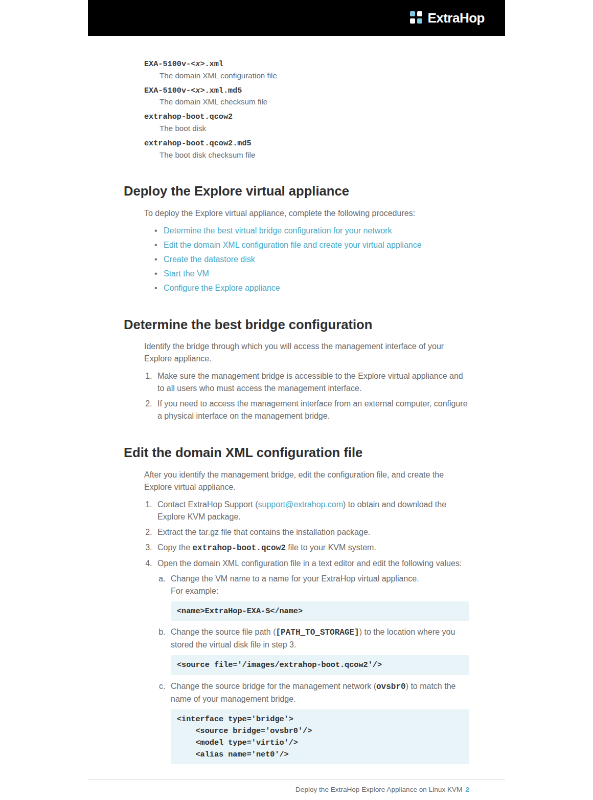ExtraHop
EXA-5100v-<x>.xml
The domain XML configuration file
EXA-5100v-<x>.xml.md5
The domain XML checksum file
extrahop-boot.qcow2
The boot disk
extrahop-boot.qcow2.md5
The boot disk checksum file
Deploy the Explore virtual appliance
To deploy the Explore virtual appliance, complete the following procedures:
Determine the best virtual bridge configuration for your network
Edit the domain XML configuration file and create your virtual appliance
Create the datastore disk
Start the VM
Configure the Explore appliance
Determine the best bridge configuration
Identify the bridge through which you will access the management interface of your Explore appliance.
Make sure the management bridge is accessible to the Explore virtual appliance and to all users who must access the management interface.
If you need to access the management interface from an external computer, configure a physical interface on the management bridge.
Edit the domain XML configuration file
After you identify the management bridge, edit the configuration file, and create the Explore virtual appliance.
Contact ExtraHop Support (support@extrahop.com) to obtain and download the Explore KVM package.
Extract the tar.gz file that contains the installation package.
Copy the extrahop-boot.qcow2 file to your KVM system.
Open the domain XML configuration file in a text editor and edit the following values:
Change the VM name to a name for your ExtraHop virtual appliance.
For example:
<name>ExtraHop-EXA-S</name>
Change the source file path ([PATH_TO_STORAGE]) to the location where you stored the virtual disk file in step 3.
<source file='/images/extrahop-boot.qcow2'/>
Change the source bridge for the management network (ovsbr0) to match the name of your management bridge.
<interface type='bridge'> <source bridge='ovsbr0'/> <model type='virtio'/> <alias name='net0'/>
Deploy the ExtraHop Explore Appliance on Linux KVM2